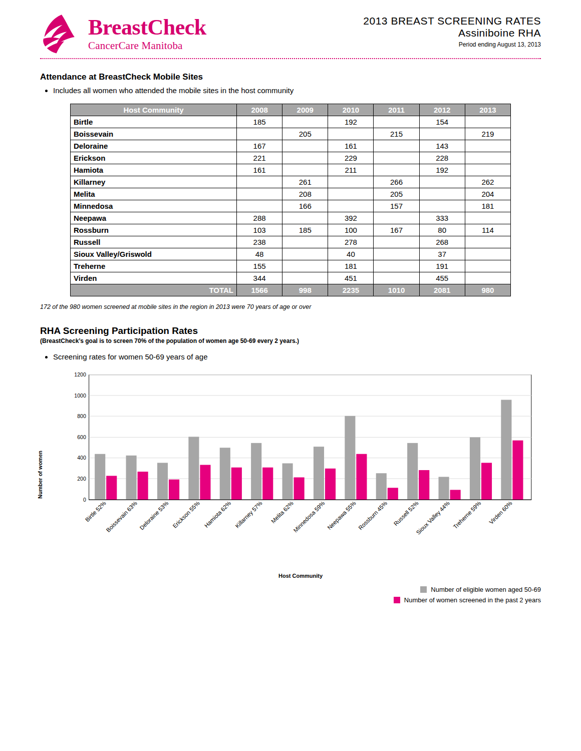BreastCheck
CancerCare Manitoba
2013 BREAST SCREENING RATES
Assiniboine RHA
Period ending August 13, 2013
Attendance at BreastCheck Mobile Sites
Includes all women who attended the mobile sites in the host community
| Host Community | 2008 | 2009 | 2010 | 2011 | 2012 | 2013 |
| --- | --- | --- | --- | --- | --- | --- |
| Birtle | 185 | | 192 | | 154 | |
| Boissevain | | 205 | | 215 | | 219 |
| Deloraine | 167 | | 161 | | 143 | |
| Erickson | 221 | | 229 | | 228 | |
| Hamiota | 161 | | 211 | | 192 | |
| Killarney | | 261 | | 266 | | 262 |
| Melita | | 208 | | 205 | | 204 |
| Minnedosa | | 166 | | 157 | | 181 |
| Neepawa | 288 | | 392 | | 333 | |
| Rossburn | 103 | 185 | 100 | 167 | 80 | 114 |
| Russell | 238 | | 278 | | 268 | |
| Sioux Valley/Griswold | 48 | | 40 | | 37 | |
| Treherne | 155 | | 181 | | 191 | |
| Virden | 344 | | 451 | | 455 | |
| TOTAL | 1566 | 998 | 2235 | 1010 | 2081 | 980 |
172 of the 980 women screened at mobile sites in the region in 2013 were 70 years of age or over
RHA Screening Participation Rates
(BreastCheck’s goal is to screen 70% of the population of women age 50-69 every 2 years.)
Screening rates for women 50-69 years of age
Number of women
1200 1000 800 600 400 200 0 Birtle 52% Boissevain 63% Deloraine 53% Erickson 55% Hamiota 62% Killarney 57% Melita 62% Minnedosa 59% Neepawa 55% Rossburn 45% Russell 52% Sioux Valley 44% Treherne 59% Virden 60%
Host Community
Number of eligible women aged 50-69
Number of women screened in the past 2 years